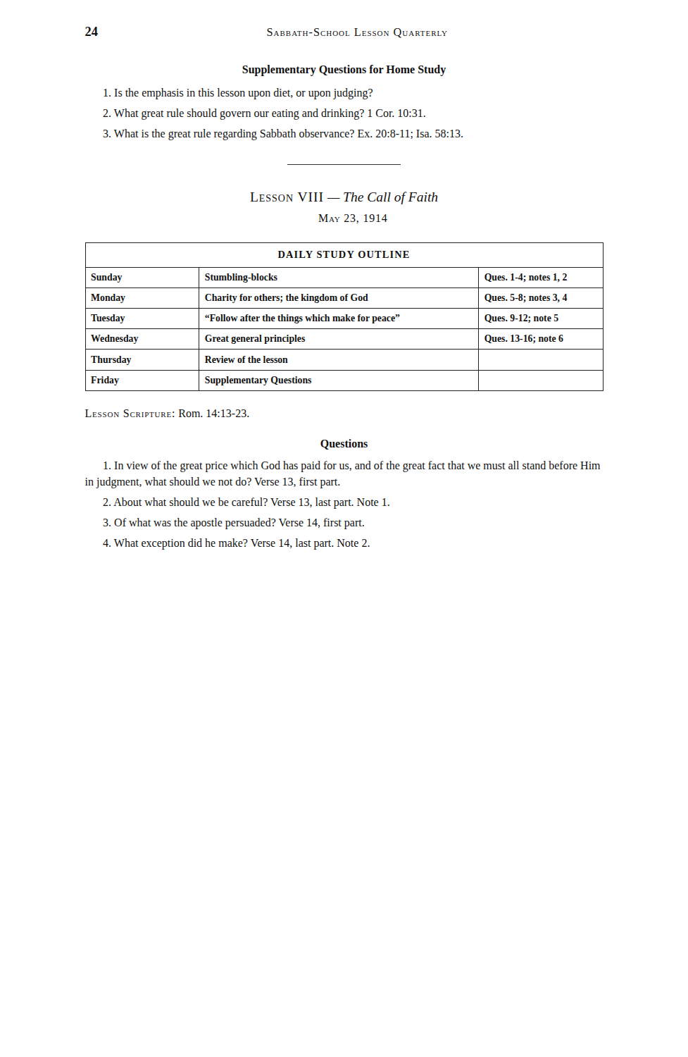24 Sabbath-School Lesson Quarterly
Supplementary Questions for Home Study
1. Is the emphasis in this lesson upon diet, or upon judging?
2. What great rule should govern our eating and drinking? 1 Cor. 10:31.
3. What is the great rule regarding Sabbath observance? Ex. 20:8-11; Isa. 58:13.
Lesson VIII — The Call of Faith
May 23, 1914
DAILY STUDY OUTLINE
| Sunday | Stumbling-blocks | Ques. 1-4; notes 1, 2 |
| Monday | Charity for others; the kingdom of God | Ques. 5-8; notes 3, 4 |
| Tuesday | “Follow after the things which make for peace” | Ques. 9-12; note 5 |
| Wednesday | Great general principles | Ques. 13-16; note 6 |
| Thursday | Review of the lesson | |
| Friday | Supplementary Questions | |
Lesson Scripture: Rom. 14:13-23.
Questions
1. In view of the great price which God has paid for us, and of the great fact that we must all stand before Him in judgment, what should we not do? Verse 13, first part.
2. About what should we be careful? Verse 13, last part. Note 1.
3. Of what was the apostle persuaded? Verse 14, first part.
4. What exception did he make? Verse 14, last part. Note 2.